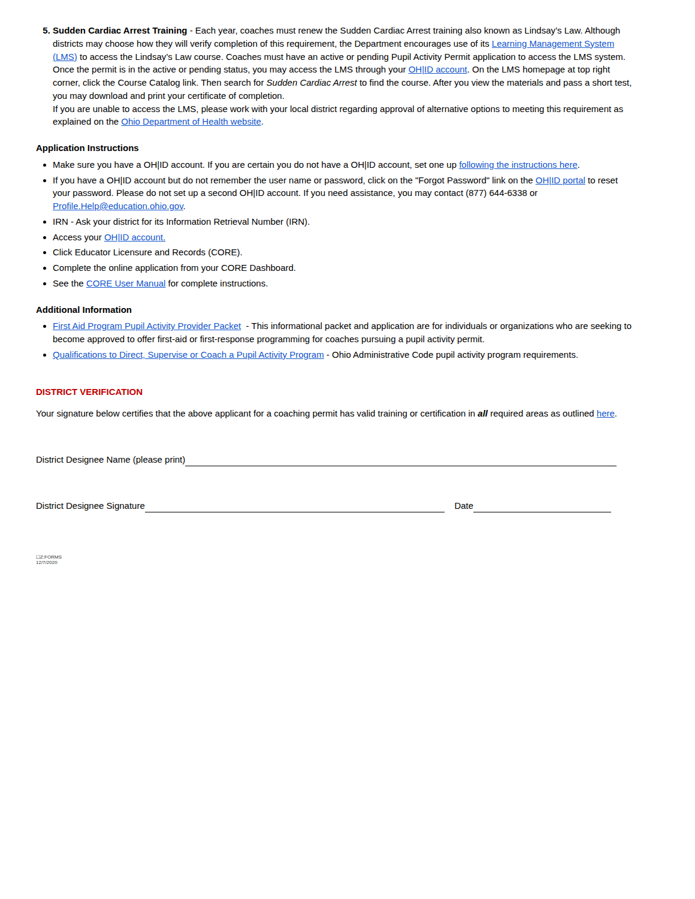Sudden Cardiac Arrest Training - Each year, coaches must renew the Sudden Cardiac Arrest training also known as Lindsay’s Law. Although districts may choose how they will verify completion of this requirement, the Department encourages use of its Learning Management System (LMS) to access the Lindsay’s Law course. Coaches must have an active or pending Pupil Activity Permit application to access the LMS system. Once the permit is in the active or pending status, you may access the LMS through your OH|ID account. On the LMS homepage at top right corner, click the Course Catalog link. Then search for Sudden Cardiac Arrest to find the course. After you view the materials and pass a short test, you may download and print your certificate of completion.
If you are unable to access the LMS, please work with your local district regarding approval of alternative options to meeting this requirement as explained on the Ohio Department of Health website.
Application Instructions
Make sure you have a OH|ID account. If you are certain you do not have a OH|ID account, set one up following the instructions here.
If you have a OH|ID account but do not remember the user name or password, click on the "Forgot Password" link on the OH|ID portal to reset your password. Please do not set up a second OH|ID account. If you need assistance, you may contact (877) 644-6338 or Profile.Help@education.ohio.gov.
IRN - Ask your district for its Information Retrieval Number (IRN).
Access your OH|ID account.
Click Educator Licensure and Records (CORE).
Complete the online application from your CORE Dashboard.
See the CORE User Manual for complete instructions.
Additional Information
First Aid Program Pupil Activity Provider Packet - This informational packet and application are for individuals or organizations who are seeking to become approved to offer first-aid or first-response programming for coaches pursuing a pupil activity permit.
Qualifications to Direct, Supervise or Coach a Pupil Activity Program - Ohio Administrative Code pupil activity program requirements.
DISTRICT VERIFICATION
Your signature below certifies that the above applicant for a coaching permit has valid training or certification in all required areas as outlined here.
District Designee Name (please print)
District Designee Signature Date
☐Z:FORMS
12/7/2020